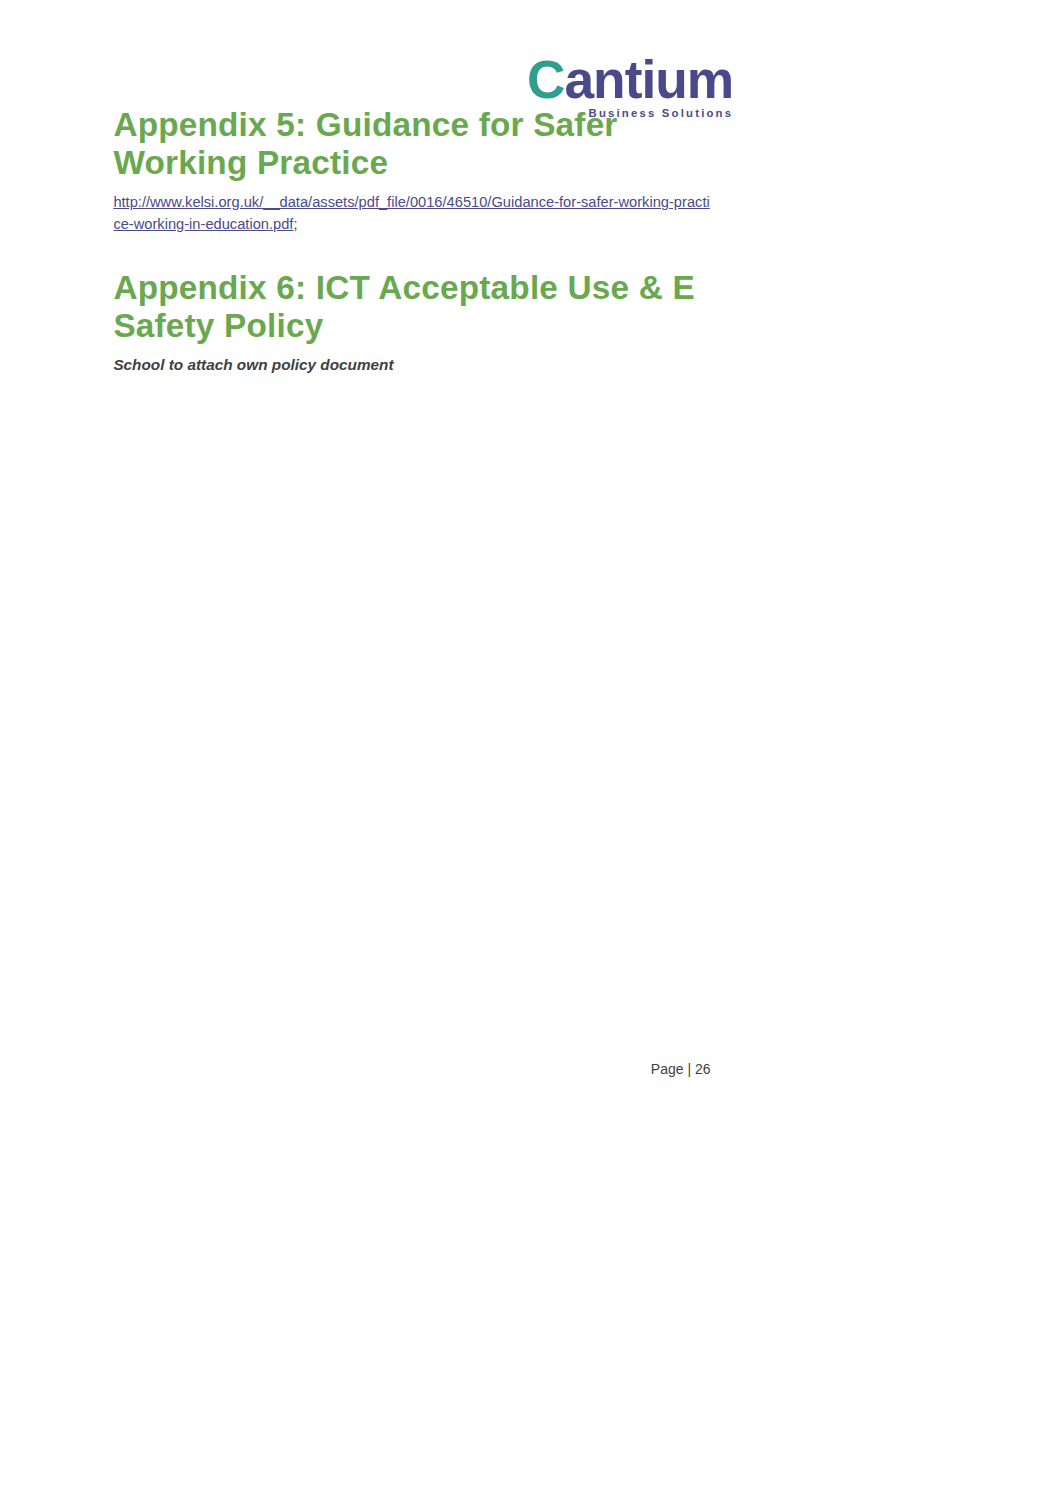Cantium
Business Solutions
Appendix 5: Guidance for Safer Working Practice
http://www.kelsi.org.uk/__data/assets/pdf_file/0016/46510/Guidance-for-safer-working-practice-working-in-education.pdf;
Appendix 6: ICT Acceptable Use & E Safety Policy
School to attach own policy document
Page | 26